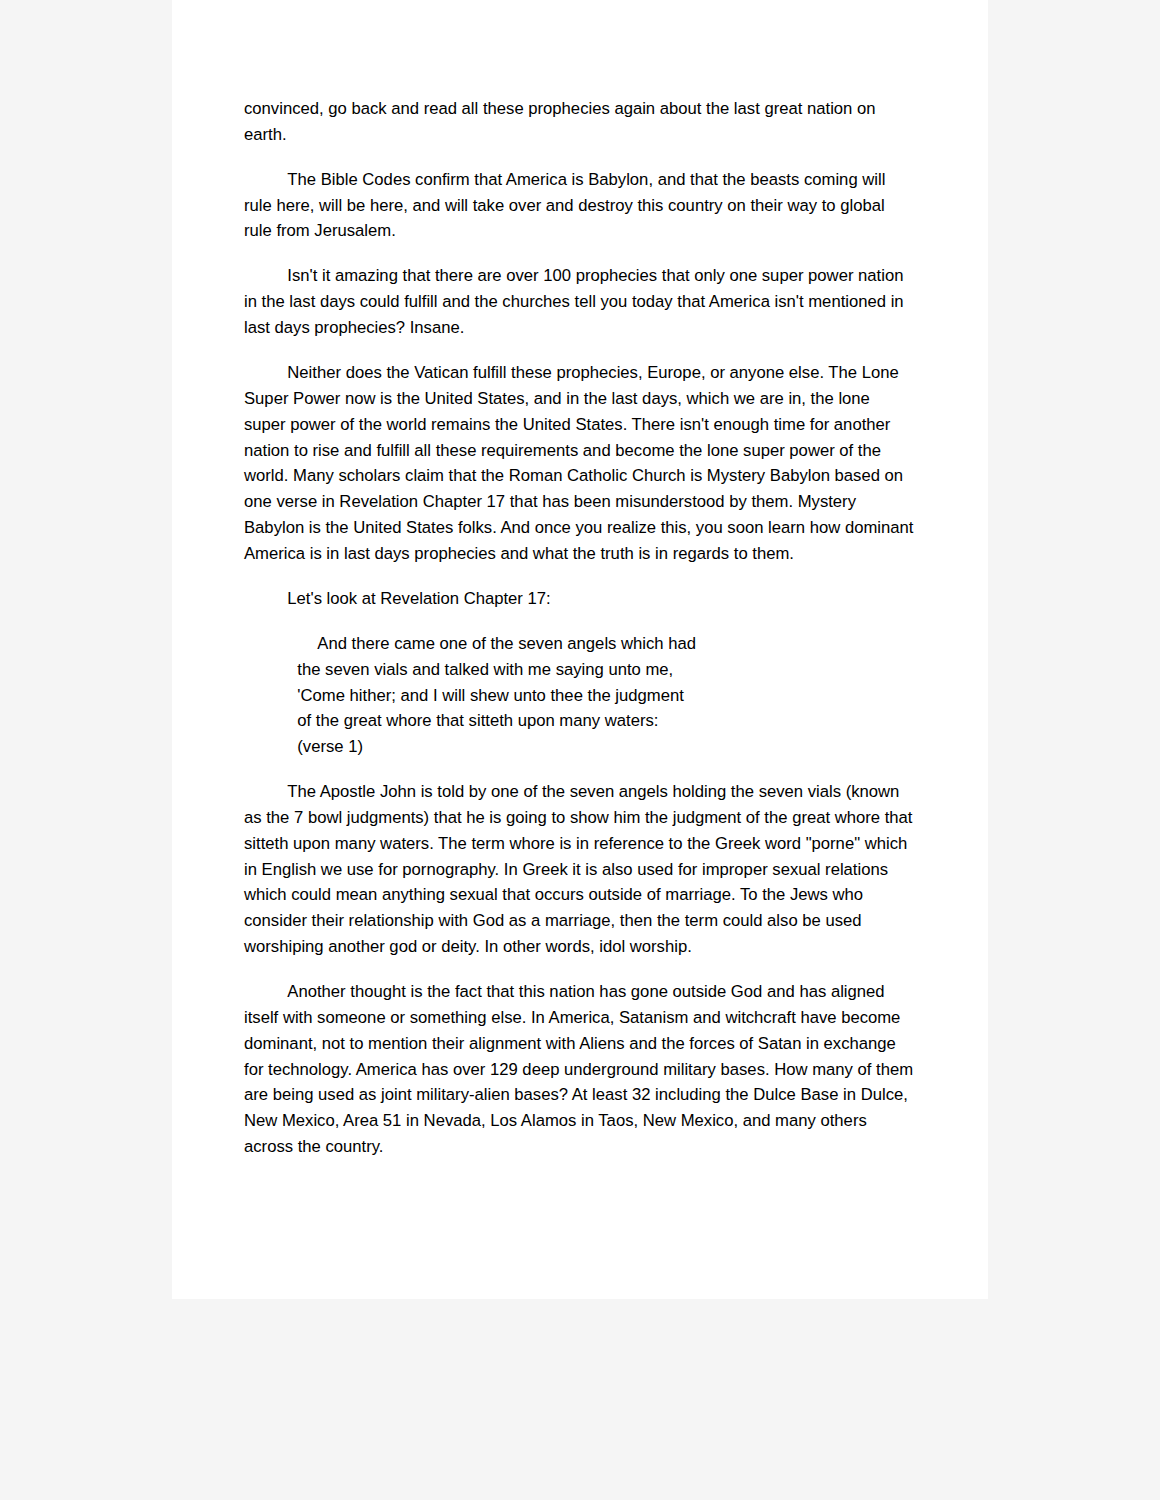convinced, go back and read all these prophecies again about the last great nation on earth.
The Bible Codes confirm that America is Babylon, and that the beasts coming will rule here, will be here, and will take over and destroy this country on their way to global rule from Jerusalem.
Isn't it amazing that there are over 100 prophecies that only one super power nation in the last days could fulfill and the churches tell you today that America isn't mentioned in last days prophecies? Insane.
Neither does the Vatican fulfill these prophecies, Europe, or anyone else. The Lone Super Power now is the United States, and in the last days, which we are in, the lone super power of the world remains the United States. There isn't enough time for another nation to rise and fulfill all these requirements and become the lone super power of the world. Many scholars claim that the Roman Catholic Church is Mystery Babylon based on one verse in Revelation Chapter 17 that has been misunderstood by them. Mystery Babylon is the United States folks. And once you realize this, you soon learn how dominant America is in last days prophecies and what the truth is in regards to them.
Let's look at Revelation Chapter 17:
And there came one of the seven angels which had
the seven vials and talked with me saying unto me,
'Come hither; and I will shew unto thee the judgment
of the great whore that sitteth upon many waters:
(verse 1)
The Apostle John is told by one of the seven angels holding the seven vials (known as the 7 bowl judgments) that he is going to show him the judgment of the great whore that sitteth upon many waters. The term whore is in reference to the Greek word "porne" which in English we use for pornography. In Greek it is also used for improper sexual relations which could mean anything sexual that occurs outside of marriage. To the Jews who consider their relationship with God as a marriage, then the term could also be used worshiping another god or deity. In other words, idol worship.
Another thought is the fact that this nation has gone outside God and has aligned itself with someone or something else. In America, Satanism and witchcraft have become dominant, not to mention their alignment with Aliens and the forces of Satan in exchange for technology. America has over 129 deep underground military bases. How many of them are being used as joint military-alien bases? At least 32 including the Dulce Base in Dulce, New Mexico, Area 51 in Nevada, Los Alamos in Taos, New Mexico, and many others across the country.